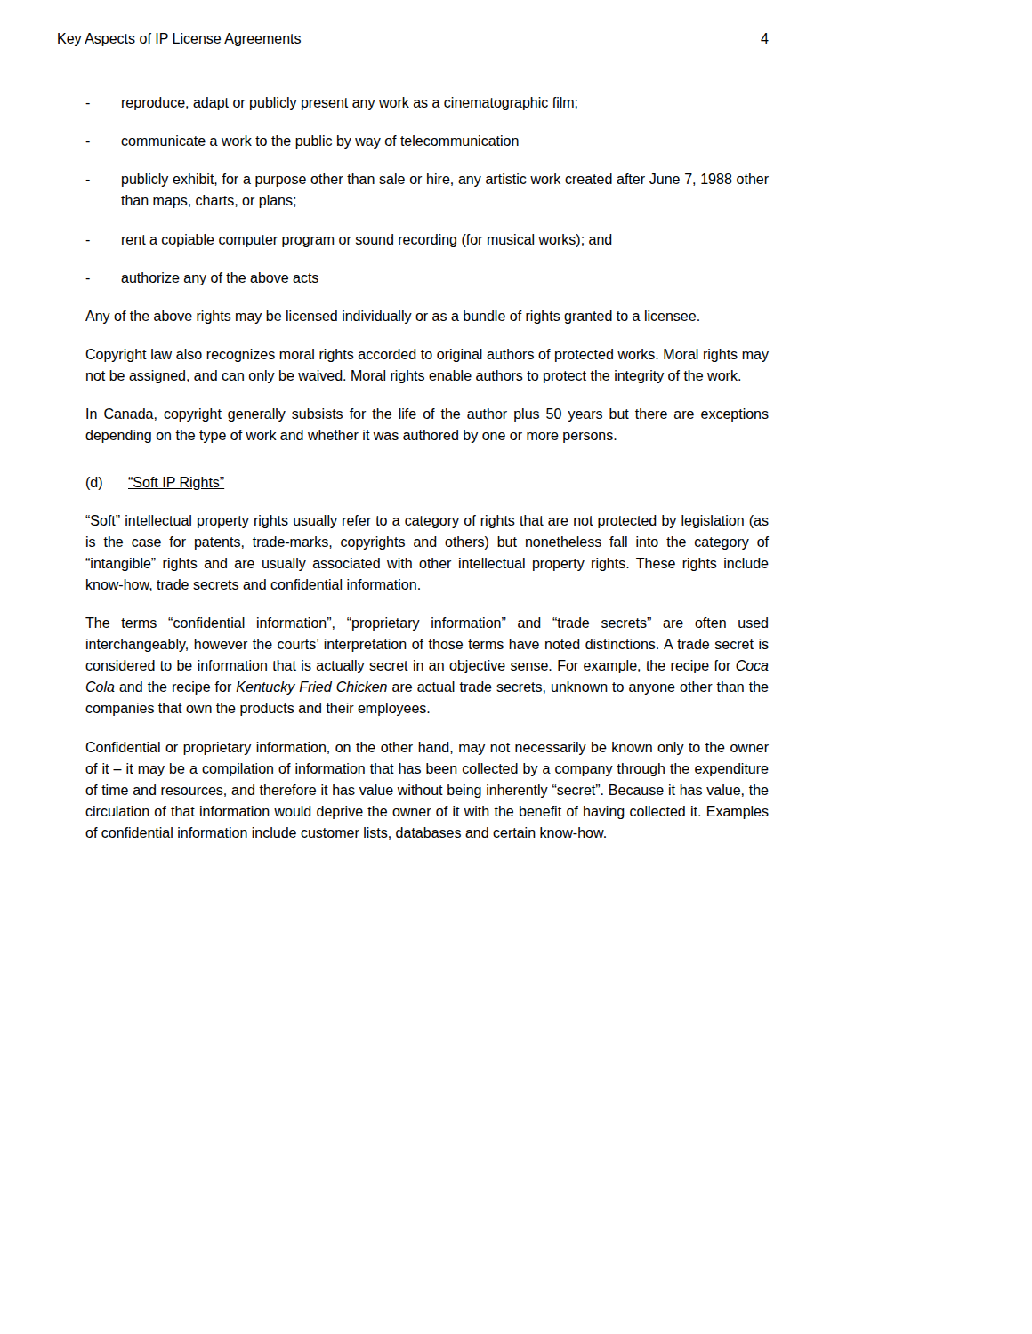Key Aspects of IP License Agreements 4
reproduce, adapt or publicly present any work as a cinematographic film;
communicate a work to the public by way of telecommunication
publicly exhibit, for a purpose other than sale or hire, any artistic work created after June 7, 1988 other than maps, charts, or plans;
rent a copiable computer program or sound recording (for musical works); and
authorize any of the above acts
Any of the above rights may be licensed individually or as a bundle of rights granted to a licensee.
Copyright law also recognizes moral rights accorded to original authors of protected works. Moral rights may not be assigned, and can only be waived. Moral rights enable authors to protect the integrity of the work.
In Canada, copyright generally subsists for the life of the author plus 50 years but there are exceptions depending on the type of work and whether it was authored by one or more persons.
(d)“Soft IP Rights”
“Soft” intellectual property rights usually refer to a category of rights that are not protected by legislation (as is the case for patents, trade-marks, copyrights and others) but nonetheless fall into the category of “intangible” rights and are usually associated with other intellectual property rights. These rights include know-how, trade secrets and confidential information.
The terms “confidential information”, “proprietary information” and “trade secrets” are often used interchangeably, however the courts’ interpretation of those terms have noted distinctions. A trade secret is considered to be information that is actually secret in an objective sense. For example, the recipe for Coca Cola and the recipe for Kentucky Fried Chicken are actual trade secrets, unknown to anyone other than the companies that own the products and their employees.
Confidential or proprietary information, on the other hand, may not necessarily be known only to the owner of it – it may be a compilation of information that has been collected by a company through the expenditure of time and resources, and therefore it has value without being inherently “secret”. Because it has value, the circulation of that information would deprive the owner of it with the benefit of having collected it. Examples of confidential information include customer lists, databases and certain know-how.